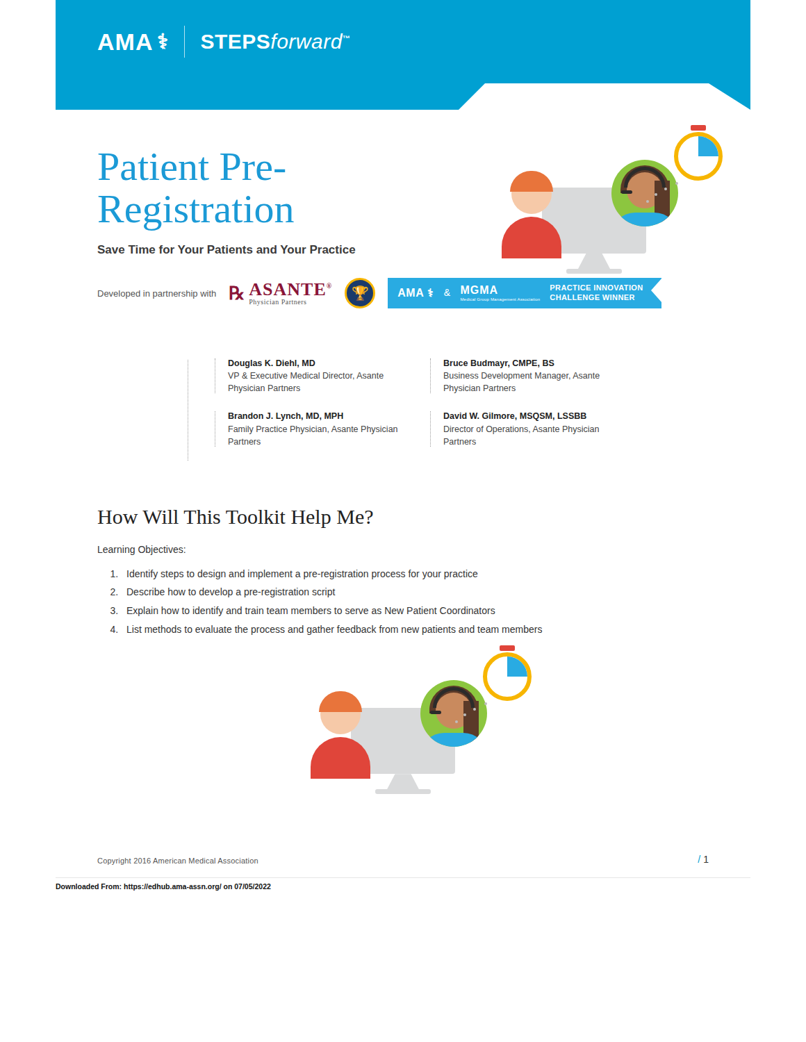AMA⚕
STEPSforward™
Patient Pre-Registration
Save Time for Your Patients and Your Practice
Developed in partnership with
℞ ASANTE® Physician Partners
🏆
AMA ⚕ & MGMAMedical Group Management Association Practice Innovation
Challenge Winner
Douglas K. Diehl, MD VP & Executive Medical Director, Asante Physician Partners
Bruce Budmayr, CMPE, BS Business Development Manager, Asante Physician Partners
Brandon J. Lynch, MD, MPH Family Practice Physician, Asante Physician Partners
David W. Gilmore, MSQSM, LSSBB Director of Operations, Asante Physician Partners
How Will This Toolkit Help Me?
Learning Objectives:
Identify steps to design and implement a pre-registration process for your practice
Describe how to develop a pre-registration script
Explain how to identify and train team members to serve as New Patient Coordinators
List methods to evaluate the process and gather feedback from new patients and team members
Copyright 2016 American Medical Association
/1
Downloaded From: https://edhub.ama-assn.org/ on 07/05/2022